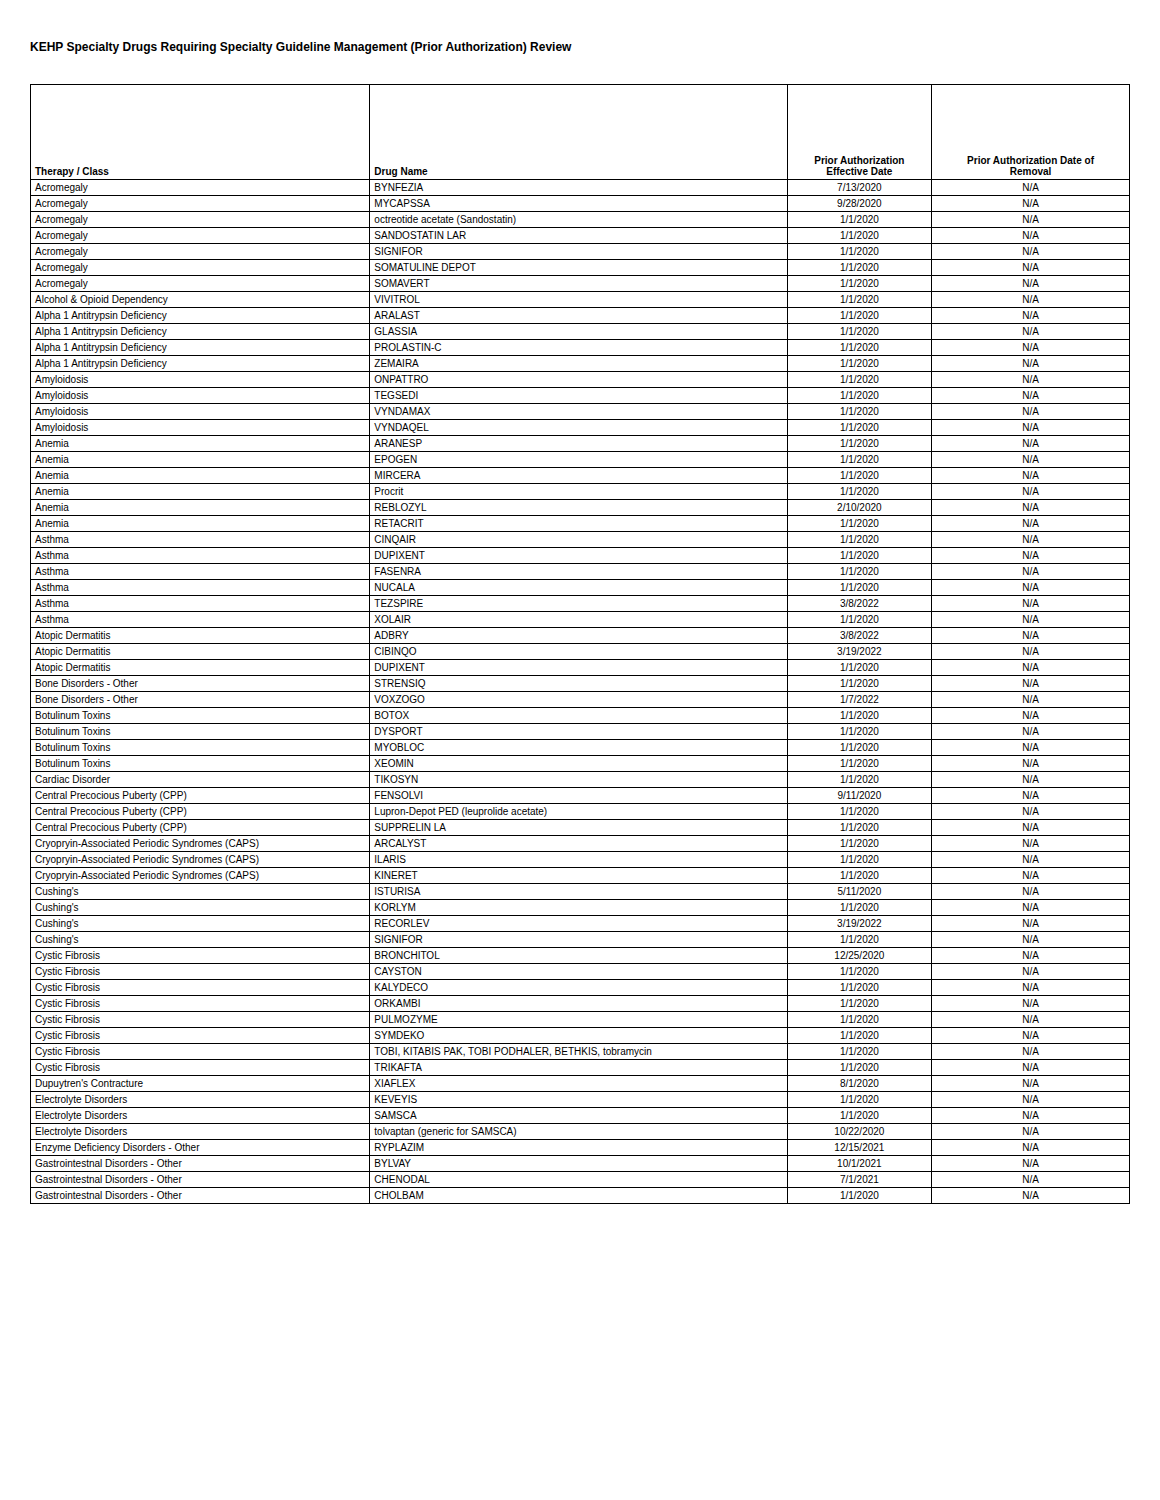KEHP Specialty Drugs Requiring Specialty Guideline Management (Prior Authorization) Review
| Therapy / Class | Drug Name | Prior Authorization Effective Date | Prior Authorization Date of Removal |
| --- | --- | --- | --- |
| Acromegaly | BYNFEZIA | 7/13/2020 | N/A |
| Acromegaly | MYCAPSSA | 9/28/2020 | N/A |
| Acromegaly | octreotide acetate (Sandostatin) | 1/1/2020 | N/A |
| Acromegaly | SANDOSTATIN LAR | 1/1/2020 | N/A |
| Acromegaly | SIGNIFOR | 1/1/2020 | N/A |
| Acromegaly | SOMATULINE DEPOT | 1/1/2020 | N/A |
| Acromegaly | SOMAVERT | 1/1/2020 | N/A |
| Alcohol & Opioid Dependency | VIVITROL | 1/1/2020 | N/A |
| Alpha 1 Antitrypsin Deficiency | ARALAST | 1/1/2020 | N/A |
| Alpha 1 Antitrypsin Deficiency | GLASSIA | 1/1/2020 | N/A |
| Alpha 1 Antitrypsin Deficiency | PROLASTIN-C | 1/1/2020 | N/A |
| Alpha 1 Antitrypsin Deficiency | ZEMAIRA | 1/1/2020 | N/A |
| Amyloidosis | ONPATTRO | 1/1/2020 | N/A |
| Amyloidosis | TEGSEDI | 1/1/2020 | N/A |
| Amyloidosis | VYNDAMAX | 1/1/2020 | N/A |
| Amyloidosis | VYNDAQEL | 1/1/2020 | N/A |
| Anemia | ARANESP | 1/1/2020 | N/A |
| Anemia | EPOGEN | 1/1/2020 | N/A |
| Anemia | MIRCERA | 1/1/2020 | N/A |
| Anemia | Procrit | 1/1/2020 | N/A |
| Anemia | REBLOZYL | 2/10/2020 | N/A |
| Anemia | RETACRIT | 1/1/2020 | N/A |
| Asthma | CINQAIR | 1/1/2020 | N/A |
| Asthma | DUPIXENT | 1/1/2020 | N/A |
| Asthma | FASENRA | 1/1/2020 | N/A |
| Asthma | NUCALA | 1/1/2020 | N/A |
| Asthma | TEZSPIRE | 3/8/2022 | N/A |
| Asthma | XOLAIR | 1/1/2020 | N/A |
| Atopic Dermatitis | ADBRY | 3/8/2022 | N/A |
| Atopic Dermatitis | CIBINQO | 3/19/2022 | N/A |
| Atopic Dermatitis | DUPIXENT | 1/1/2020 | N/A |
| Bone Disorders - Other | STRENSIQ | 1/1/2020 | N/A |
| Bone Disorders - Other | VOXZOGO | 1/7/2022 | N/A |
| Botulinum Toxins | BOTOX | 1/1/2020 | N/A |
| Botulinum Toxins | DYSPORT | 1/1/2020 | N/A |
| Botulinum Toxins | MYOBLOC | 1/1/2020 | N/A |
| Botulinum Toxins | XEOMIN | 1/1/2020 | N/A |
| Cardiac Disorder | TIKOSYN | 1/1/2020 | N/A |
| Central Precocious Puberty (CPP) | FENSOLVI | 9/11/2020 | N/A |
| Central Precocious Puberty (CPP) | Lupron-Depot PED (leuprolide acetate) | 1/1/2020 | N/A |
| Central Precocious Puberty (CPP) | SUPPRELIN LA | 1/1/2020 | N/A |
| Cryopryin-Associated Periodic Syndromes (CAPS) | ARCALYST | 1/1/2020 | N/A |
| Cryopryin-Associated Periodic Syndromes (CAPS) | ILARIS | 1/1/2020 | N/A |
| Cryopryin-Associated Periodic Syndromes (CAPS) | KINERET | 1/1/2020 | N/A |
| Cushing's | ISTURISA | 5/11/2020 | N/A |
| Cushing's | KORLYM | 1/1/2020 | N/A |
| Cushing's | RECORLEV | 3/19/2022 | N/A |
| Cushing's | SIGNIFOR | 1/1/2020 | N/A |
| Cystic Fibrosis | BRONCHITOL | 12/25/2020 | N/A |
| Cystic Fibrosis | CAYSTON | 1/1/2020 | N/A |
| Cystic Fibrosis | KALYDECO | 1/1/2020 | N/A |
| Cystic Fibrosis | ORKAMBI | 1/1/2020 | N/A |
| Cystic Fibrosis | PULMOZYME | 1/1/2020 | N/A |
| Cystic Fibrosis | SYMDEKO | 1/1/2020 | N/A |
| Cystic Fibrosis | TOBI, KITABIS PAK, TOBI PODHALER, BETHKIS, tobramycin | 1/1/2020 | N/A |
| Cystic Fibrosis | TRIKAFTA | 1/1/2020 | N/A |
| Dupuytren's Contracture | XIAFLEX | 8/1/2020 | N/A |
| Electrolyte Disorders | KEVEYIS | 1/1/2020 | N/A |
| Electrolyte Disorders | SAMSCA | 1/1/2020 | N/A |
| Electrolyte Disorders | tolvaptan (generic for SAMSCA) | 10/22/2020 | N/A |
| Enzyme Deficiency Disorders - Other | RYPLAZIM | 12/15/2021 | N/A |
| Gastrointestnal Disorders - Other | BYLVAY | 10/1/2021 | N/A |
| Gastrointestnal Disorders - Other | CHENODAL | 7/1/2021 | N/A |
| Gastrointestnal Disorders - Other | CHOLBAM | 1/1/2020 | N/A |